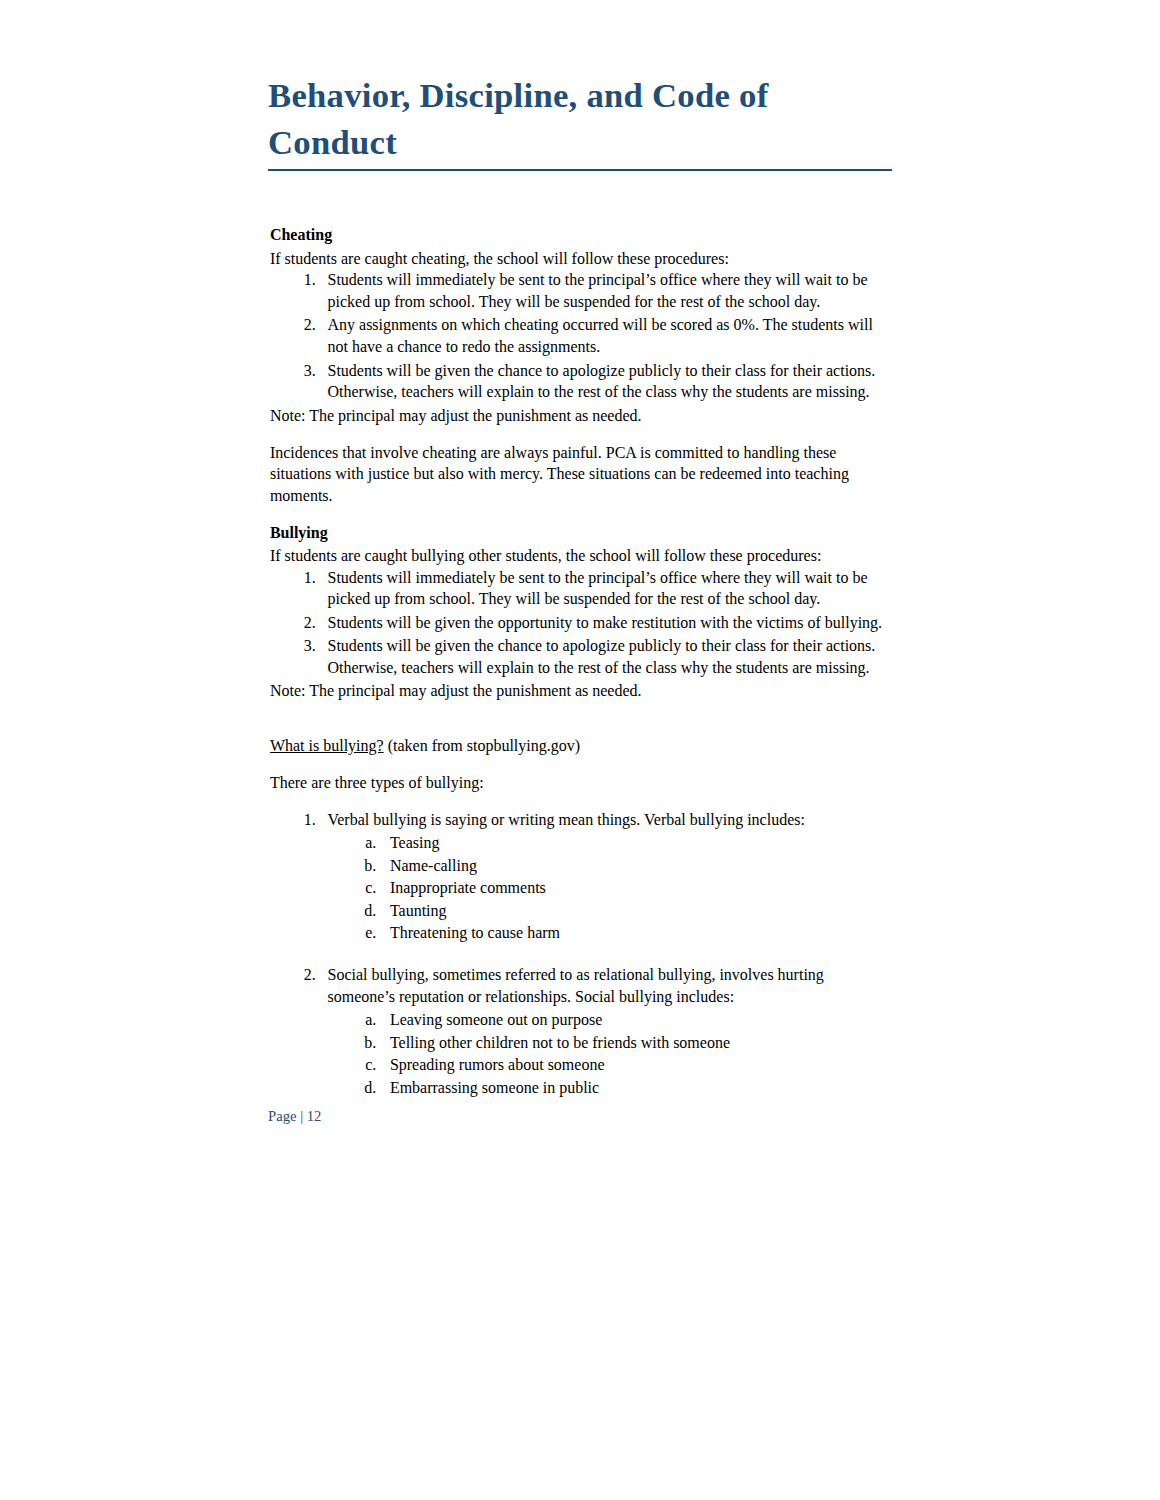Behavior, Discipline, and Code of Conduct
Cheating
If students are caught cheating, the school will follow these procedures:
Students will immediately be sent to the principal’s office where they will wait to be picked up from school. They will be suspended for the rest of the school day.
Any assignments on which cheating occurred will be scored as 0%. The students will not have a chance to redo the assignments.
Students will be given the chance to apologize publicly to their class for their actions. Otherwise, teachers will explain to the rest of the class why the students are missing.
Note: The principal may adjust the punishment as needed.
Incidences that involve cheating are always painful. PCA is committed to handling these situations with justice but also with mercy. These situations can be redeemed into teaching moments.
Bullying
If students are caught bullying other students, the school will follow these procedures:
Students will immediately be sent to the principal’s office where they will wait to be picked up from school. They will be suspended for the rest of the school day.
Students will be given the opportunity to make restitution with the victims of bullying.
Students will be given the chance to apologize publicly to their class for their actions. Otherwise, teachers will explain to the rest of the class why the students are missing.
Note: The principal may adjust the punishment as needed.
What is bullying? (taken from stopbullying.gov)
There are three types of bullying:
Verbal bullying is saying or writing mean things. Verbal bullying includes:
Teasing
Name-calling
Inappropriate comments
Taunting
Threatening to cause harm
Social bullying, sometimes referred to as relational bullying, involves hurting someone’s reputation or relationships. Social bullying includes:
Leaving someone out on purpose
Telling other children not to be friends with someone
Spreading rumors about someone
Embarrassing someone in public
Page | 12